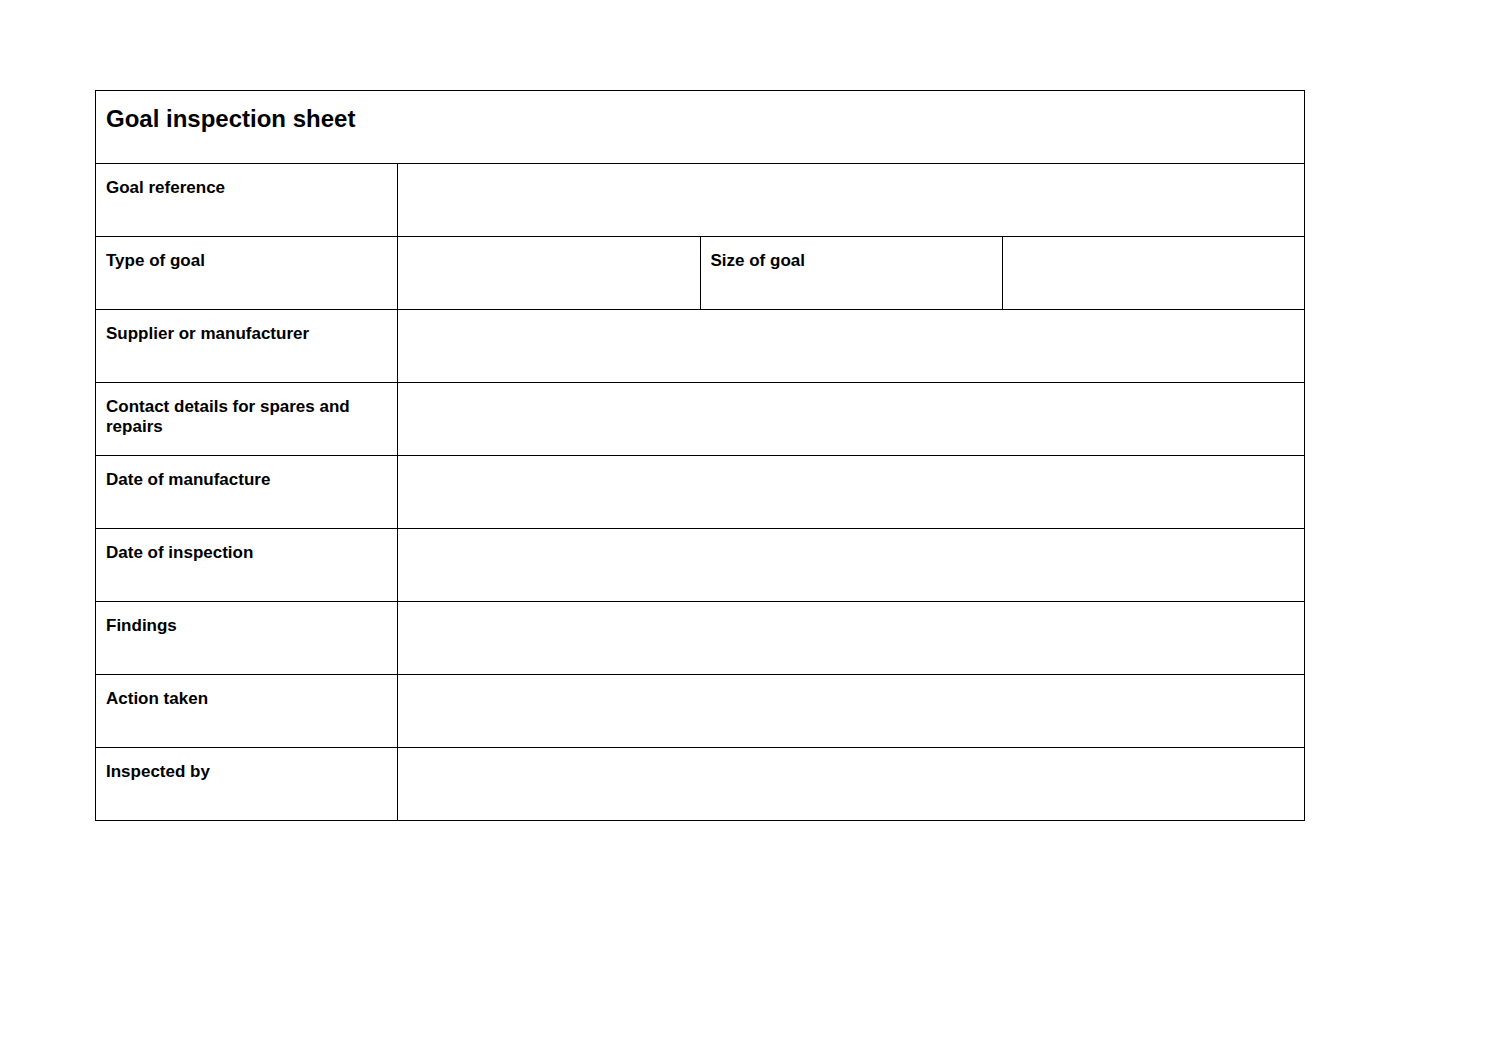| Goal inspection sheet |
| Goal reference | |
| Type of goal | | Size of goal | |
| Supplier or manufacturer | |
| Contact details for spares and repairs | |
| Date of manufacture | |
| Date of inspection | |
| Findings | |
| Action taken | |
| Inspected by | |